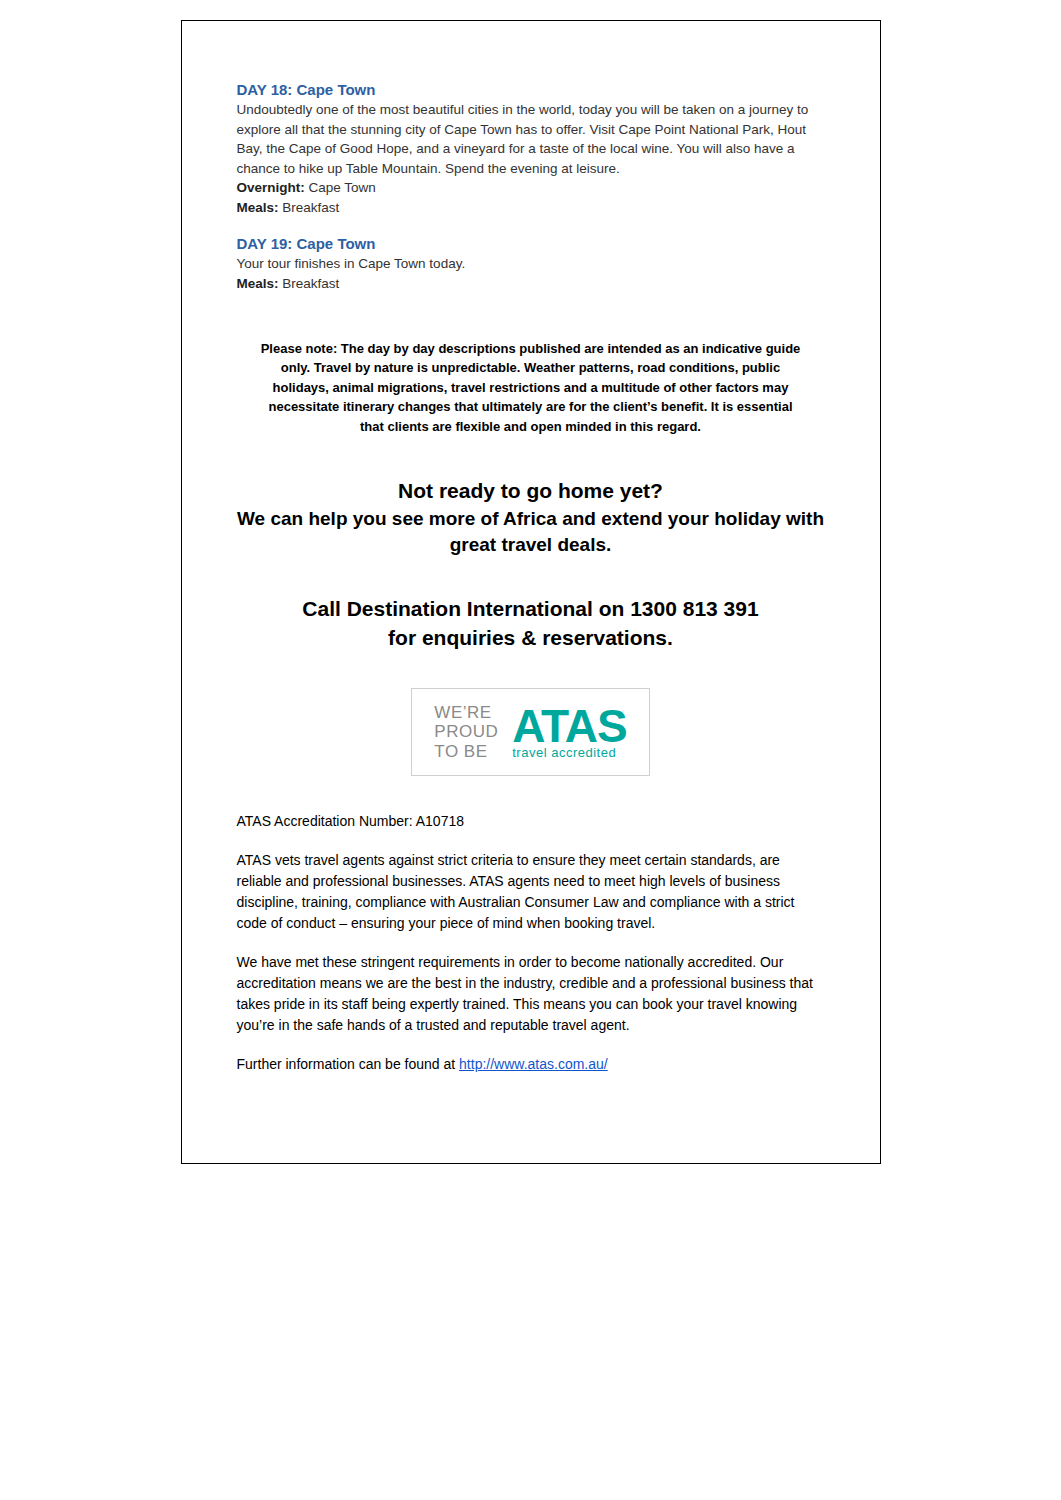DAY 18: Cape Town
Undoubtedly one of the most beautiful cities in the world, today you will be taken on a journey to explore all that the stunning city of Cape Town has to offer. Visit Cape Point National Park, Hout Bay, the Cape of Good Hope, and a vineyard for a taste of the local wine. You will also have a chance to hike up Table Mountain. Spend the evening at leisure.
Overnight: Cape Town
Meals: Breakfast
DAY 19: Cape Town
Your tour finishes in Cape Town today.
Meals: Breakfast
Please note: The day by day descriptions published are intended as an indicative guide only. Travel by nature is unpredictable. Weather patterns, road conditions, public holidays, animal migrations, travel restrictions and a multitude of other factors may necessitate itinerary changes that ultimately are for the client’s benefit. It is essential that clients are flexible and open minded in this regard.
Not ready to go home yet?
We can help you see more of Africa and extend your holiday with
great travel deals.
Call Destination International on 1300 813 391
for enquiries & reservations.
WE’RE
PROUD
TO BE
ATAS
travel accredited
ATAS Accreditation Number: A10718
ATAS vets travel agents against strict criteria to ensure they meet certain standards, are reliable and professional businesses. ATAS agents need to meet high levels of business discipline, training, compliance with Australian Consumer Law and compliance with a strict code of conduct – ensuring your piece of mind when booking travel.
We have met these stringent requirements in order to become nationally accredited. Our accreditation means we are the best in the industry, credible and a professional business that takes pride in its staff being expertly trained. This means you can book your travel knowing you’re in the safe hands of a trusted and reputable travel agent.
Further information can be found at http://www.atas.com.au/